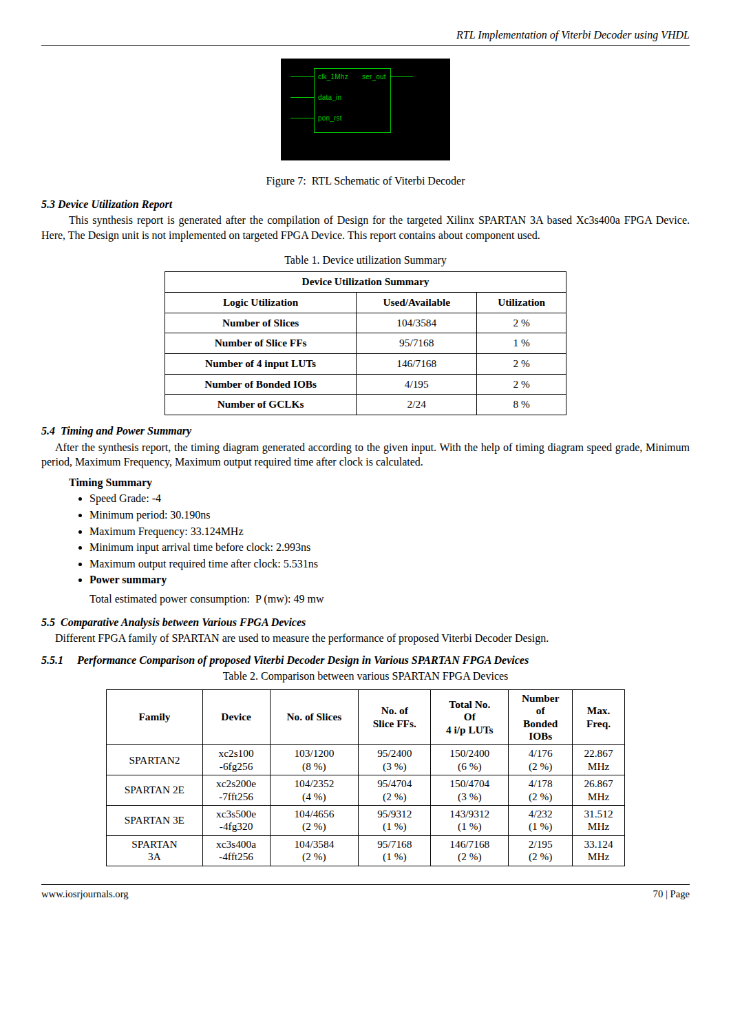RTL Implementation of Viterbi Decoder using VHDL
clk_1Mhz
ser_out
data_in
pon_rst
Figure 7: RTL Schematic of Viterbi Decoder
5.3 Device Utilization Report
This synthesis report is generated after the compilation of Design for the targeted Xilinx SPARTAN 3A based Xc3s400a FPGA Device. Here, The Design unit is not implemented on targeted FPGA Device. This report contains about component used.
Table 1. Device utilization Summary
| Device Utilization Summary |
| --- |
| Logic Utilization | Used/Available | Utilization |
| Number of Slices | 104/3584 | 2 % |
| Number of Slice FFs | 95/7168 | 1 % |
| Number of 4 input LUTs | 146/7168 | 2 % |
| Number of Bonded IOBs | 4/195 | 2 % |
| Number of GCLKs | 2/24 | 8 % |
5.4 Timing and Power Summary
After the synthesis report, the timing diagram generated according to the given input. With the help of timing diagram speed grade, Minimum period, Maximum Frequency, Maximum output required time after clock is calculated.
Timing Summary
Speed Grade: -4
Minimum period: 30.190ns
Maximum Frequency: 33.124MHz
Minimum input arrival time before clock: 2.993ns
Maximum output required time after clock: 5.531ns
Power summary
Total estimated power consumption: P (mw): 49 mw
5.5 Comparative Analysis between Various FPGA Devices
Different FPGA family of SPARTAN are used to measure the performance of proposed Viterbi Decoder Design.
5.5.1 Performance Comparison of proposed Viterbi Decoder Design in Various SPARTAN FPGA Devices
Table 2. Comparison between various SPARTAN FPGA Devices
| Family | Device | No. of Slices | No. of Slice FFs. | Total No. Of 4 i/p LUTs | Number of Bonded IOBs | Max. Freq. |
| --- | --- | --- | --- | --- | --- | --- |
| SPARTAN2 | xc2s100 -6fg256 | 103/1200 (8 %) | 95/2400 (3 %) | 150/2400 (6 %) | 4/176 (2 %) | 22.867 MHz |
| SPARTAN 2E | xc2s200e -7fft256 | 104/2352 (4 %) | 95/4704 (2 %) | 150/4704 (3 %) | 4/178 (2 %) | 26.867 MHz |
| SPARTAN 3E | xc3s500e -4fg320 | 104/4656 (2 %) | 95/9312 (1 %) | 143/9312 (1 %) | 4/232 (1 %) | 31.512 MHz |
| SPARTAN 3A | xc3s400a -4fft256 | 104/3584 (2 %) | 95/7168 (1 %) | 146/7168 (2 %) | 2/195 (2 %) | 33.124 MHz |
www.iosrjournals.org 70 | Page